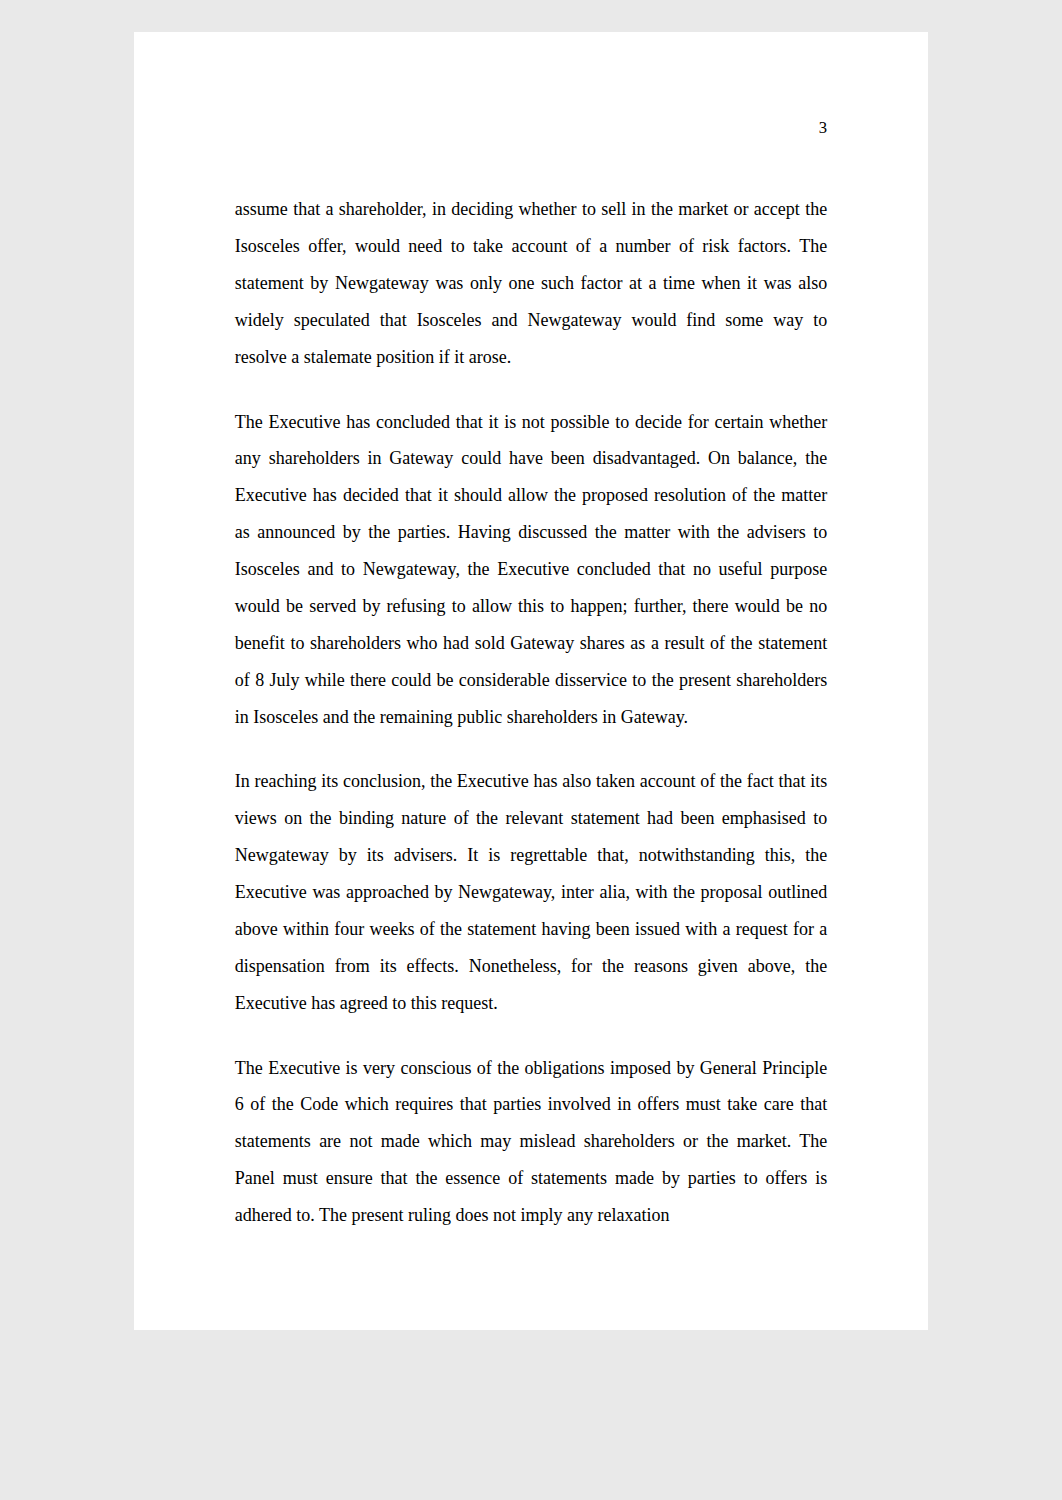3
assume that a shareholder, in deciding whether to sell in the market or accept the Isosceles offer, would need to take account of a number of risk factors. The statement by Newgateway was only one such factor at a time when it was also widely speculated that Isosceles and Newgateway would find some way to resolve a stalemate position if it arose.
The Executive has concluded that it is not possible to decide for certain whether any shareholders in Gateway could have been disadvantaged. On balance, the Executive has decided that it should allow the proposed resolution of the matter as announced by the parties. Having discussed the matter with the advisers to Isosceles and to Newgateway, the Executive concluded that no useful purpose would be served by refusing to allow this to happen; further, there would be no benefit to shareholders who had sold Gateway shares as a result of the statement of 8 July while there could be considerable disservice to the present shareholders in Isosceles and the remaining public shareholders in Gateway.
In reaching its conclusion, the Executive has also taken account of the fact that its views on the binding nature of the relevant statement had been emphasised to Newgateway by its advisers. It is regrettable that, notwithstanding this, the Executive was approached by Newgateway, inter alia, with the proposal outlined above within four weeks of the statement having been issued with a request for a dispensation from its effects. Nonetheless, for the reasons given above, the Executive has agreed to this request.
The Executive is very conscious of the obligations imposed by General Principle 6 of the Code which requires that parties involved in offers must take care that statements are not made which may mislead shareholders or the market. The Panel must ensure that the essence of statements made by parties to offers is adhered to. The present ruling does not imply any relaxation